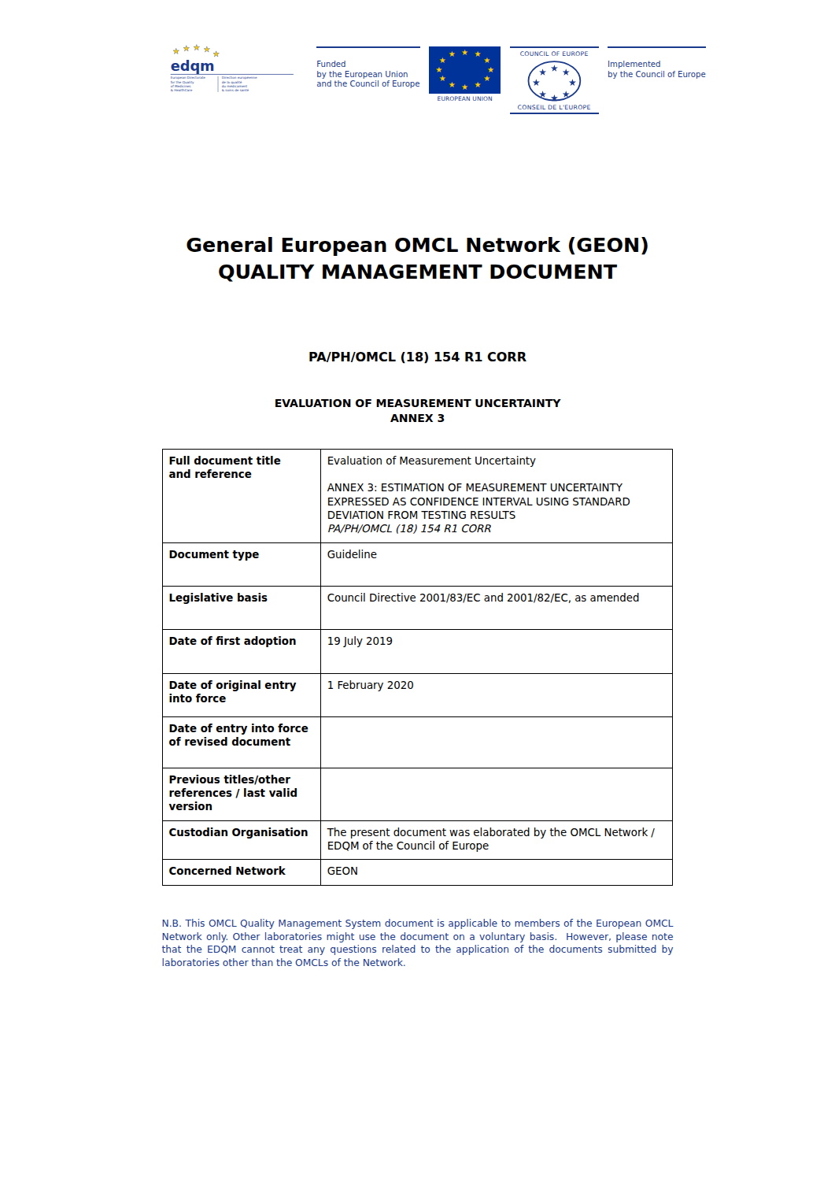edqm European Directorate for the Quality of Medicines & HealthCare Direction européenne de la qualité du médicament & soins de santé
Funded
by the European Union
and the Council of Europe
★ ★ ★ ★ ★ ★ ★ ★ ★ ★ ★ ★ EUROPEAN UNION
COUNCIL OF EUROPE
CONSEIL DE L'EUROPE
Implemented
by the Council of Europe
General European OMCL Network (GEON) QUALITY MANAGEMENT DOCUMENT
PA/PH/OMCL (18) 154 R1 CORR
EVALUATION OF MEASUREMENT UNCERTAINTY
ANNEX 3
| Full document title and reference | Evaluation of Measurement Uncertainty ANNEX 3: ESTIMATION OF MEASUREMENT UNCERTAINTY EXPRESSED AS CONFIDENCE INTERVAL USING STANDARD DEVIATION FROM TESTING RESULTS PA/PH/OMCL (18) 154 R1 CORR |
| Document type | Guideline |
| Legislative basis | Council Directive 2001/83/EC and 2001/82/EC, as amended |
| Date of first adoption | 19 July 2019 |
| Date of original entry into force | 1 February 2020 |
| Date of entry into force of revised document | |
| Previous titles/other references / last valid version | |
| Custodian Organisation | The present document was elaborated by the OMCL Network / EDQM of the Council of Europe |
| Concerned Network | GEON |
N.B. This OMCL Quality Management System document is applicable to members of the European OMCL Network only. Other laboratories might use the document on a voluntary basis. However, please note that the EDQM cannot treat any questions related to the application of the documents submitted by laboratories other than the OMCLs of the Network.